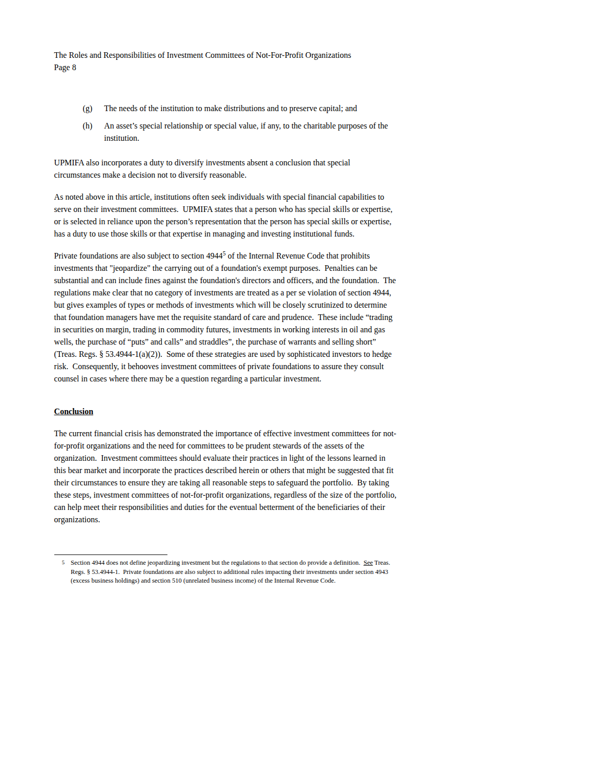The Roles and Responsibilities of Investment Committees of Not-For-Profit Organizations
Page 8
(g) The needs of the institution to make distributions and to preserve capital; and
(h) An asset’s special relationship or special value, if any, to the charitable purposes of the institution.
UPMIFA also incorporates a duty to diversify investments absent a conclusion that special circumstances make a decision not to diversify reasonable.
As noted above in this article, institutions often seek individuals with special financial capabilities to serve on their investment committees. UPMIFA states that a person who has special skills or expertise, or is selected in reliance upon the person’s representation that the person has special skills or expertise, has a duty to use those skills or that expertise in managing and investing institutional funds.
Private foundations are also subject to section 49445 of the Internal Revenue Code that prohibits investments that "jeopardize" the carrying out of a foundation's exempt purposes. Penalties can be substantial and can include fines against the foundation's directors and officers, and the foundation. The regulations make clear that no category of investments are treated as a per se violation of section 4944, but gives examples of types or methods of investments which will be closely scrutinized to determine that foundation managers have met the requisite standard of care and prudence. These include “trading in securities on margin, trading in commodity futures, investments in working interests in oil and gas wells, the purchase of “puts” and calls” and straddles”, the purchase of warrants and selling short” (Treas. Regs. § 53.4944-1(a)(2)). Some of these strategies are used by sophisticated investors to hedge risk. Consequently, it behooves investment committees of private foundations to assure they consult counsel in cases where there may be a question regarding a particular investment.
Conclusion
The current financial crisis has demonstrated the importance of effective investment committees for not-for-profit organizations and the need for committees to be prudent stewards of the assets of the organization. Investment committees should evaluate their practices in light of the lessons learned in this bear market and incorporate the practices described herein or others that might be suggested that fit their circumstances to ensure they are taking all reasonable steps to safeguard the portfolio. By taking these steps, investment committees of not-for-profit organizations, regardless of the size of the portfolio, can help meet their responsibilities and duties for the eventual betterment of the beneficiaries of their organizations.
5 Section 4944 does not define jeopardizing investment but the regulations to that section do provide a definition. See Treas. Regs. § 53.4944-1. Private foundations are also subject to additional rules impacting their investments under section 4943 (excess business holdings) and section 510 (unrelated business income) of the Internal Revenue Code.